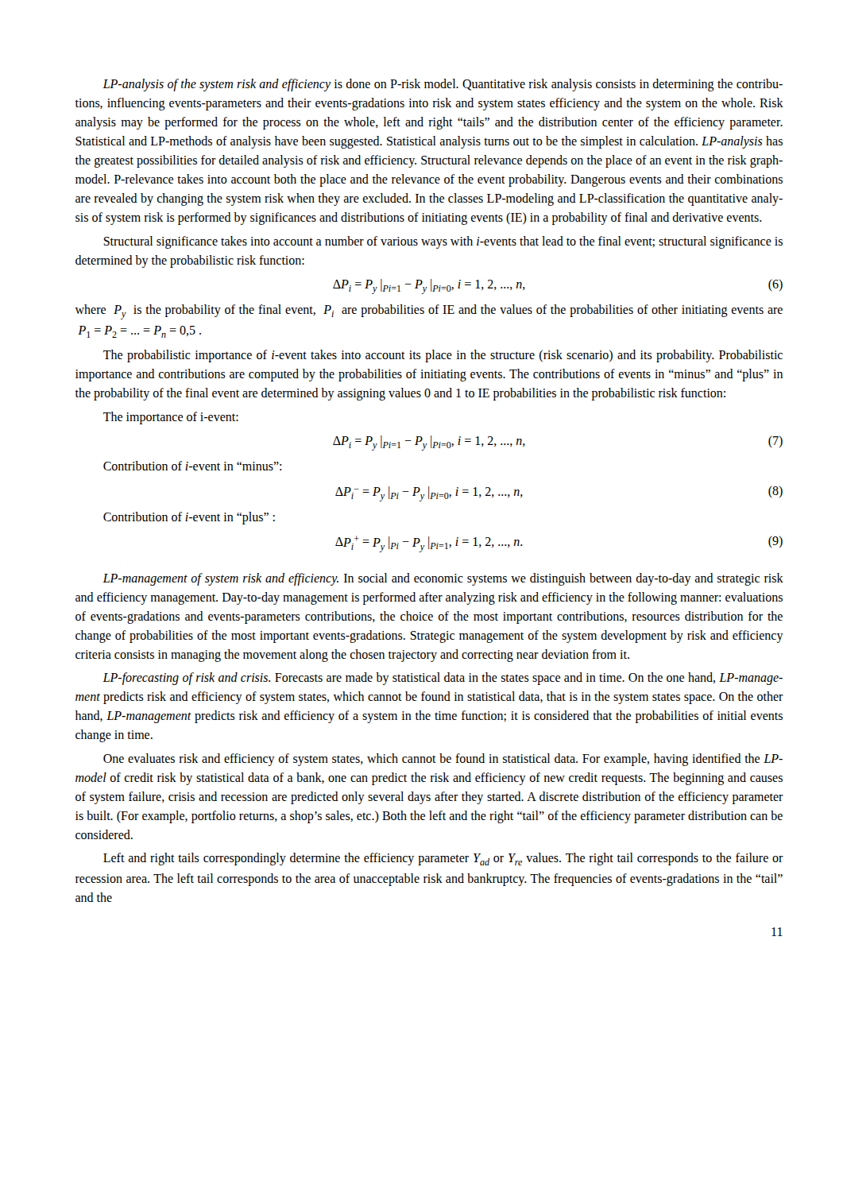LP-analysis of the system risk and efficiency is done on P-risk model. Quantitative risk analysis consists in determining the contributions, influencing events-parameters and their events-gradations into risk and system states efficiency and the system on the whole. Risk analysis may be performed for the process on the whole, left and right “tails” and the distribution center of the efficiency parameter. Statistical and LP-methods of analysis have been suggested. Statistical analysis turns out to be the simplest in calculation. LP-analysis has the greatest possibilities for detailed analysis of risk and efficiency. Structural relevance depends on the place of an event in the risk graph-model. P-relevance takes into account both the place and the relevance of the event probability. Dangerous events and their combinations are revealed by changing the system risk when they are excluded. In the classes LP-modeling and LP-classification the quantitative analysis of system risk is performed by significances and distributions of initiating events (IE) in a probability of final and derivative events.
Structural significance takes into account a number of various ways with i-events that lead to the final event; structural significance is determined by the probabilistic risk function:
ΔPi = Py |Pi=1 − Py |Pi=0, i = 1, 2, ..., n, (6)
where Py is the probability of the final event, Pi are probabilities of IE and the values of the probabilities of other initiating events are P1 = P2 = ... = Pn = 0,5 .
The probabilistic importance of i-event takes into account its place in the structure (risk scenario) and its probability. Probabilistic importance and contributions are computed by the probabilities of initiating events. The contributions of events in “minus” and “plus” in the probability of the final event are determined by assigning values 0 and 1 to IE probabilities in the probabilistic risk function:
The importance of i-event:
ΔPi = Py |Pi=1 − Py |Pi=0, i = 1, 2, ..., n, (7)
Contribution of i-event in “minus”:
ΔPi− = Py |Pi − Py |Pi=0, i = 1, 2, ..., n, (8)
Contribution of i-event in “plus” :
ΔPi+ = Py |Pi − Py |Pi=1, i = 1, 2, ..., n. (9)
LP-management of system risk and efficiency. In social and economic systems we distinguish between day-to-day and strategic risk and efficiency management. Day-to-day management is performed after analyzing risk and efficiency in the following manner: evaluations of events-gradations and events-parameters contributions, the choice of the most important contributions, resources distribution for the change of probabilities of the most important events-gradations. Strategic management of the system development by risk and efficiency criteria consists in managing the movement along the chosen trajectory and correcting near deviation from it.
LP-forecasting of risk and crisis. Forecasts are made by statistical data in the states space and in time. On the one hand, LP-management predicts risk and efficiency of system states, which cannot be found in statistical data, that is in the system states space. On the other hand, LP-management predicts risk and efficiency of a system in the time function; it is considered that the probabilities of initial events change in time.
One evaluates risk and efficiency of system states, which cannot be found in statistical data. For example, having identified the LP-model of credit risk by statistical data of a bank, one can predict the risk and efficiency of new credit requests. The beginning and causes of system failure, crisis and recession are predicted only several days after they started. A discrete distribution of the efficiency parameter is built. (For example, portfolio returns, a shop’s sales, etc.) Both the left and the right “tail” of the efficiency parameter distribution can be considered.
Left and right tails correspondingly determine the efficiency parameter Yad or Yre values. The right tail corresponds to the failure or recession area. The left tail corresponds to the area of unacceptable risk and bankruptcy. The frequencies of events-gradations in the “tail” and the
11